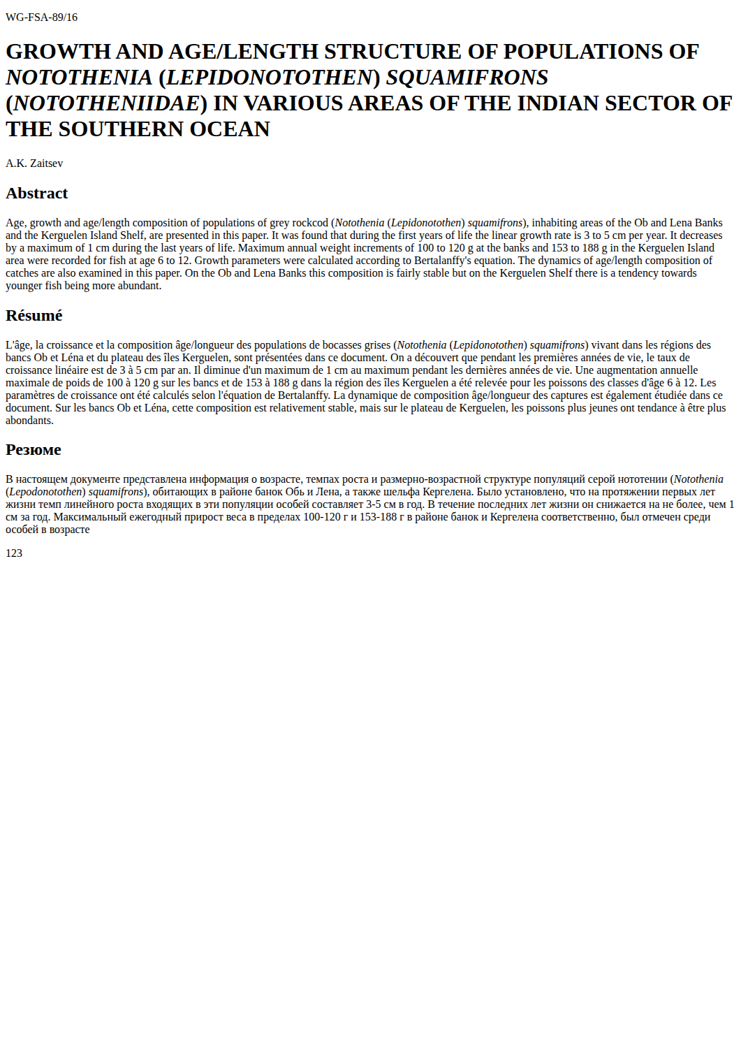WG-FSA-89/16
GROWTH AND AGE/LENGTH STRUCTURE OF POPULATIONS OF NOTOTHENIA (LEPIDONOTOTHEN) SQUAMIFRONS (NOTOTHENIIDAE) IN VARIOUS AREAS OF THE INDIAN SECTOR OF THE SOUTHERN OCEAN
A.K. Zaitsev
Abstract
Age, growth and age/length composition of populations of grey rockcod (Notothenia (Lepidonotothen) squamifrons), inhabiting areas of the Ob and Lena Banks and the Kerguelen Island Shelf, are presented in this paper. It was found that during the first years of life the linear growth rate is 3 to 5 cm per year. It decreases by a maximum of 1 cm during the last years of life. Maximum annual weight increments of 100 to 120 g at the banks and 153 to 188 g in the Kerguelen Island area were recorded for fish at age 6 to 12. Growth parameters were calculated according to Bertalanffy's equation. The dynamics of age/length composition of catches are also examined in this paper. On the Ob and Lena Banks this composition is fairly stable but on the Kerguelen Shelf there is a tendency towards younger fish being more abundant.
Résumé
L'âge, la croissance et la composition âge/longueur des populations de bocasses grises (Notothenia (Lepidonotothen) squamifrons) vivant dans les régions des bancs Ob et Léna et du plateau des îles Kerguelen, sont présentées dans ce document. On a découvert que pendant les premières années de vie, le taux de croissance linéaire est de 3 à 5 cm par an. Il diminue d'un maximum de 1 cm au maximum pendant les dernières années de vie. Une augmentation annuelle maximale de poids de 100 à 120 g sur les bancs et de 153 à 188 g dans la région des îles Kerguelen a été relevée pour les poissons des classes d'âge 6 à 12. Les paramètres de croissance ont été calculés selon l'équation de Bertalanffy. La dynamique de composition âge/longueur des captures est également étudiée dans ce document. Sur les bancs Ob et Léna, cette composition est relativement stable, mais sur le plateau de Kerguelen, les poissons plus jeunes ont tendance à être plus abondants.
Резюме
В настоящем документе представлена информация о возрасте, темпах роста и размерно-возрастной структуре популяций серой нототении (Notothenia (Lepodonotothen) squamifrons), обитающих в районе банок Обь и Лена, а также шельфа Кергелена. Было установлено, что на протяжении первых лет жизни темп линейного роста входящих в эти популяции особей составляет 3-5 см в год. В течение последних лет жизни он снижается на не более, чем 1 см за год. Максимальный ежегодный прирост веса в пределах 100-120 г и 153-188 г в районе банок и Кергелена соответственно, был отмечен среди особей в возрасте
123